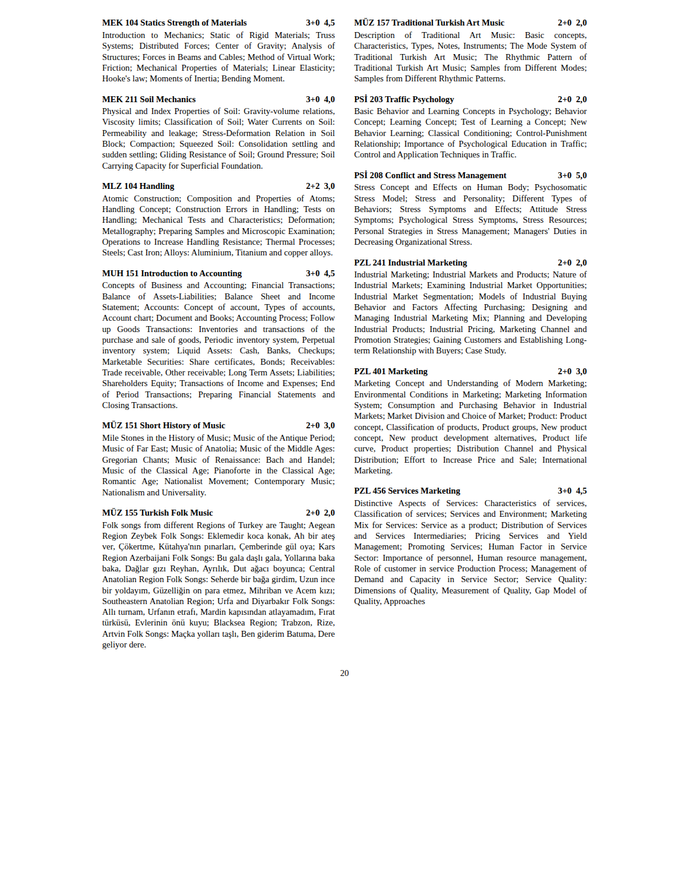MEK 104 Statics Strength of Materials 3+0 4,5
Introduction to Mechanics; Static of Rigid Materials; Truss Systems; Distributed Forces; Center of Gravity; Analysis of Structures; Forces in Beams and Cables; Method of Virtual Work; Friction; Mechanical Properties of Materials; Linear Elasticity; Hooke's law; Moments of Inertia; Bending Moment.
MEK 211 Soil Mechanics 3+0 4,0
Physical and Index Properties of Soil: Gravity-volume relations, Viscosity limits; Classification of Soil; Water Currents on Soil: Permeability and leakage; Stress-Deformation Relation in Soil Block; Compaction; Squeezed Soil: Consolidation settling and sudden settling; Gliding Resistance of Soil; Ground Pressure; Soil Carrying Capacity for Superficial Foundation.
MLZ 104 Handling 2+2 3,0
Atomic Construction; Composition and Properties of Atoms; Handling Concept; Construction Errors in Handling; Tests on Handling; Mechanical Tests and Characteristics; Deformation; Metallography; Preparing Samples and Microscopic Examination; Operations to Increase Handling Resistance; Thermal Processes; Steels; Cast Iron; Alloys: Aluminium, Titanium and copper alloys.
MUH 151 Introduction to Accounting 3+0 4,5
Concepts of Business and Accounting; Financial Transactions; Balance of Assets-Liabilities; Balance Sheet and Income Statement; Accounts: Concept of account, Types of accounts, Account chart; Document and Books; Accounting Process; Follow up Goods Transactions: Inventories and transactions of the purchase and sale of goods, Periodic inventory system, Perpetual inventory system; Liquid Assets: Cash, Banks, Checkups; Marketable Securities: Share certificates, Bonds; Receivables: Trade receivable, Other receivable; Long Term Assets; Liabilities; Shareholders Equity; Transactions of Income and Expenses; End of Period Transactions; Preparing Financial Statements and Closing Transactions.
MÜZ 151 Short History of Music 2+0 3,0
Mile Stones in the History of Music; Music of the Antique Period; Music of Far East; Music of Anatolia; Music of the Middle Ages: Gregorian Chants; Music of Renaissance: Bach and Handel; Music of the Classical Age; Pianoforte in the Classical Age; Romantic Age; Nationalist Movement; Contemporary Music; Nationalism and Universality.
MÜZ 155 Turkish Folk Music 2+0 2,0
Folk songs from different Regions of Turkey are Taught; Aegean Region Zeybek Folk Songs: Eklemedir koca konak, Ah bir ateş ver, Çökertme, Kütahya'nın pınarları, Çemberinde gül oya; Kars Region Azerbaijani Folk Songs: Bu gala daşlı gala, Yollarına baka baka, Dağlar gızı Reyhan, Ayrılık, Dut ağacı boyunca; Central Anatolian Region Folk Songs: Seherde bir bağa girdim, Uzun ince bir yoldayım, Güzelliğin on para etmez, Mihriban ve Acem kızı; Southeastern Anatolian Region; Urfa and Diyarbakır Folk Songs: Allı turnam, Urfanın etrafı, Mardin kapısından atlayamadım, Fırat türküsü, Evlerinin önü kuyu; Blacksea Region; Trabzon, Rize, Artvin Folk Songs: Maçka yolları taşlı, Ben giderim Batuma, Dere geliyor dere.
MÜZ 157 Traditional Turkish Art Music 2+0 2,0
Description of Traditional Art Music: Basic concepts, Characteristics, Types, Notes, Instruments; The Mode System of Traditional Turkish Art Music; The Rhythmic Pattern of Traditional Turkish Art Music; Samples from Different Modes; Samples from Different Rhythmic Patterns.
PSİ 203 Traffic Psychology 2+0 2,0
Basic Behavior and Learning Concepts in Psychology; Behavior Concept; Learning Concept; Test of Learning a Concept; New Behavior Learning; Classical Conditioning; Control-Punishment Relationship; Importance of Psychological Education in Traffic; Control and Application Techniques in Traffic.
PSİ 208 Conflict and Stress Management 3+0 5,0
Stress Concept and Effects on Human Body; Psychosomatic Stress Model; Stress and Personality; Different Types of Behaviors; Stress Symptoms and Effects; Attitude Stress Symptoms; Psychological Stress Symptoms, Stress Resources; Personal Strategies in Stress Management; Managers' Duties in Decreasing Organizational Stress.
PZL 241 Industrial Marketing 2+0 2,0
Industrial Marketing; Industrial Markets and Products; Nature of Industrial Markets; Examining Industrial Market Opportunities; Industrial Market Segmentation; Models of Industrial Buying Behavior and Factors Affecting Purchasing; Designing and Managing Industrial Marketing Mix; Planning and Developing Industrial Products; Industrial Pricing, Marketing Channel and Promotion Strategies; Gaining Customers and Establishing Long-term Relationship with Buyers; Case Study.
PZL 401 Marketing 2+0 3,0
Marketing Concept and Understanding of Modern Marketing; Environmental Conditions in Marketing; Marketing Information System; Consumption and Purchasing Behavior in Industrial Markets; Market Division and Choice of Market; Product: Product concept, Classification of products, Product groups, New product concept, New product development alternatives, Product life curve, Product properties; Distribution Channel and Physical Distribution; Effort to Increase Price and Sale; International Marketing.
PZL 456 Services Marketing 3+0 4,5
Distinctive Aspects of Services: Characteristics of services, Classification of services; Services and Environment; Marketing Mix for Services: Service as a product; Distribution of Services and Services Intermediaries; Pricing Services and Yield Management; Promoting Services; Human Factor in Service Sector: Importance of personnel, Human resource management, Role of customer in service Production Process; Management of Demand and Capacity in Service Sector; Service Quality: Dimensions of Quality, Measurement of Quality, Gap Model of Quality, Approaches
20